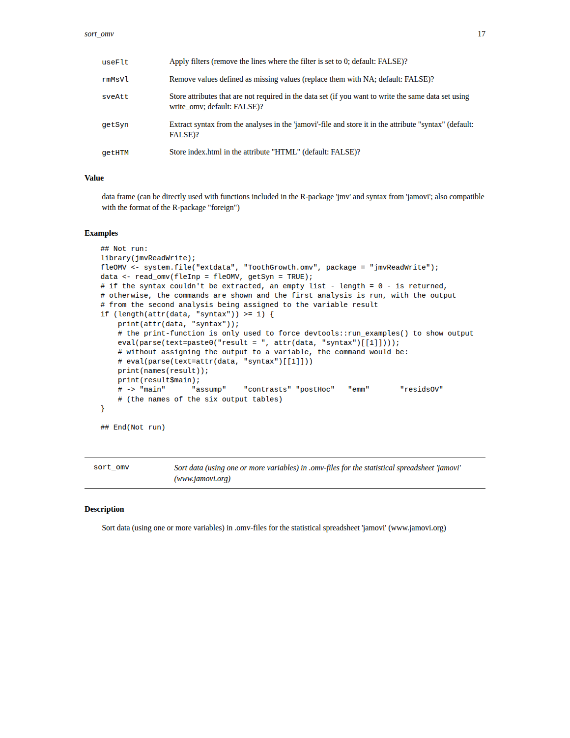sort_omv 17
useFlt
Apply filters (remove the lines where the filter is set to 0; default: FALSE)?
rmMsVl
Remove values defined as missing values (replace them with NA; default: FALSE)?
sveAtt
Store attributes that are not required in the data set (if you want to write the same data set using write_omv; default: FALSE)?
getSyn
Extract syntax from the analyses in the 'jamovi'-file and store it in the attribute "syntax" (default: FALSE)?
getHTM
Store index.html in the attribute "HTML" (default: FALSE)?
Value
data frame (can be directly used with functions included in the R-package 'jmv' and syntax from 'jamovi'; also compatible with the format of the R-package "foreign")
Examples
## Not run: 
library(jmvReadWrite);
fleOMV <- system.file("extdata", "ToothGrowth.omv", package = "jmvReadWrite");
data <- read_omv(fleInp = fleOMV, getSyn = TRUE);
# if the syntax couldn't be extracted, an empty list - length = 0 - is returned,
# otherwise, the commands are shown and the first analysis is run, with the output
# from the second analysis being assigned to the variable result
if (length(attr(data, "syntax")) >= 1) {
    print(attr(data, "syntax"));
    # the print-function is only used to force devtools::run_examples() to show output
    eval(parse(text=paste0("result = ", attr(data, "syntax")[[1]])));
    # without assigning the output to a variable, the command would be:
    # eval(parse(text=attr(data, "syntax")[[1]]))
    print(names(result));
    print(result$main);
    # -> "main"      "assump"    "contrasts" "postHoc"   "emm"       "residsOV"
    # (the names of the six output tables)
}

## End(Not run)
sort_omv
Sort data (using one or more variables) in .omv-files for the statistical spreadsheet 'jamovi' (www.jamovi.org)
Description
Sort data (using one or more variables) in .omv-files for the statistical spreadsheet 'jamovi' (www.jamovi.org)